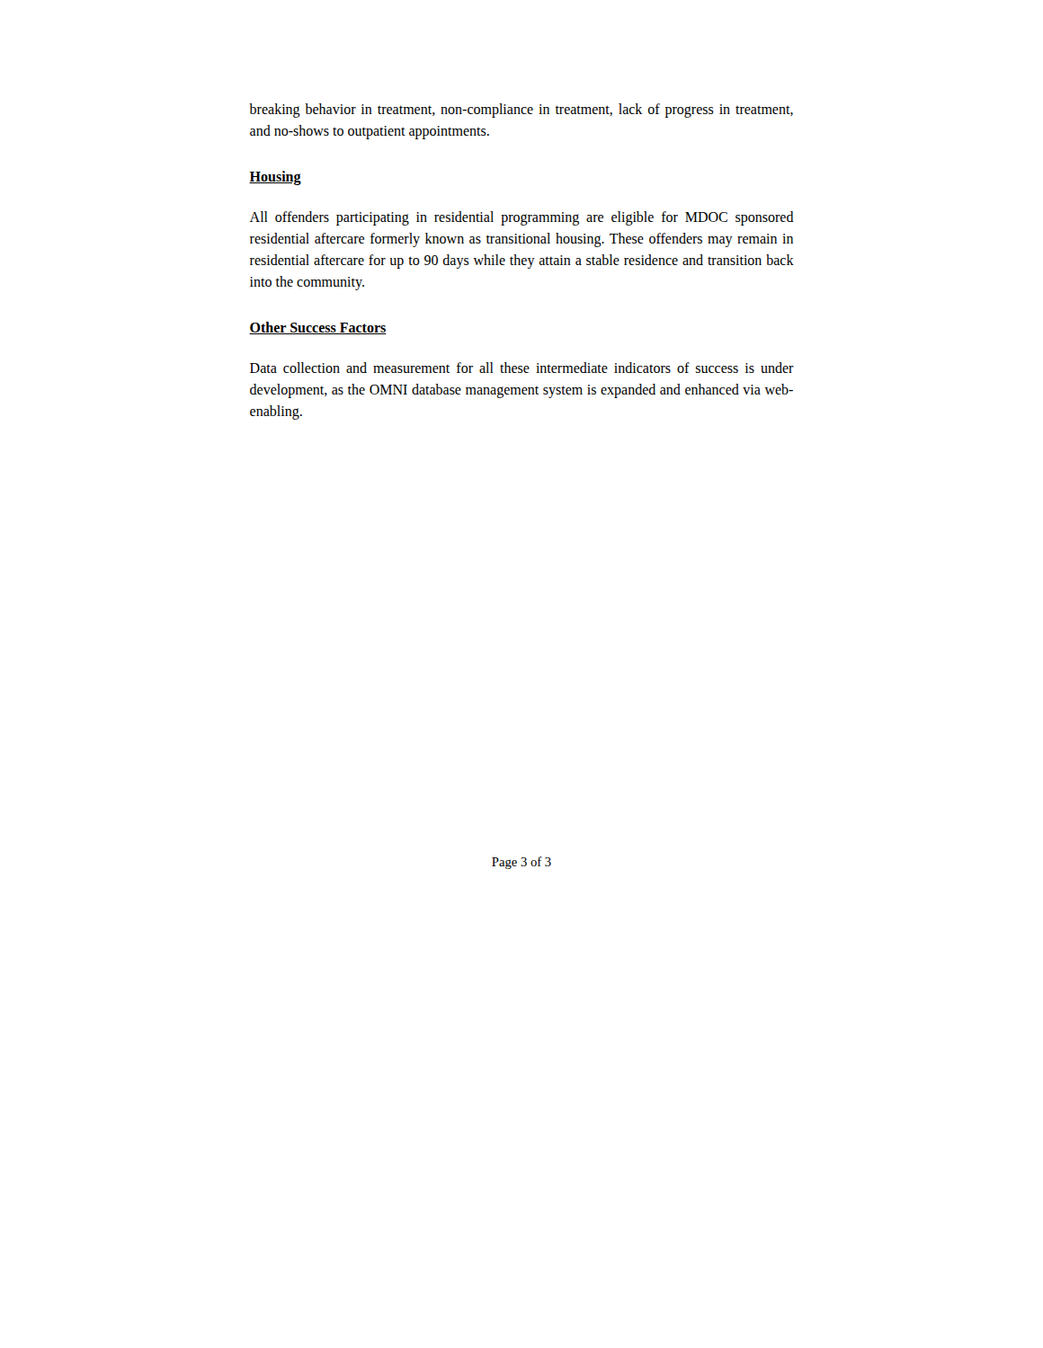breaking behavior in treatment, non-compliance in treatment, lack of progress in treatment, and no-shows to outpatient appointments.
Housing
All offenders participating in residential programming are eligible for MDOC sponsored residential aftercare formerly known as transitional housing. These offenders may remain in residential aftercare for up to 90 days while they attain a stable residence and transition back into the community.
Other Success Factors
Data collection and measurement for all these intermediate indicators of success is under development, as the OMNI database management system is expanded and enhanced via web-enabling.
Page 3 of 3